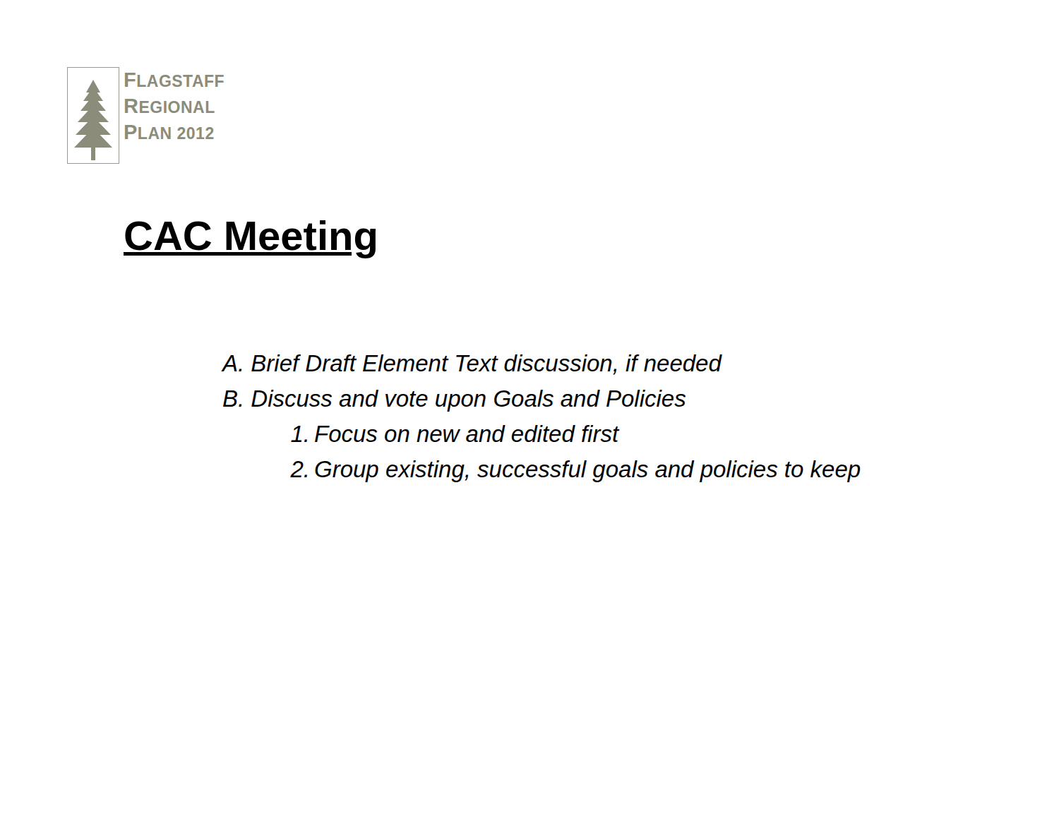FLAGSTAFF
REGIONAL
PLAN 2012
CAC Meeting
A. Brief Draft Element Text discussion, if needed
B. Discuss and vote upon Goals and Policies
1. Focus on new and edited first
2. Group existing, successful goals and policies to keep